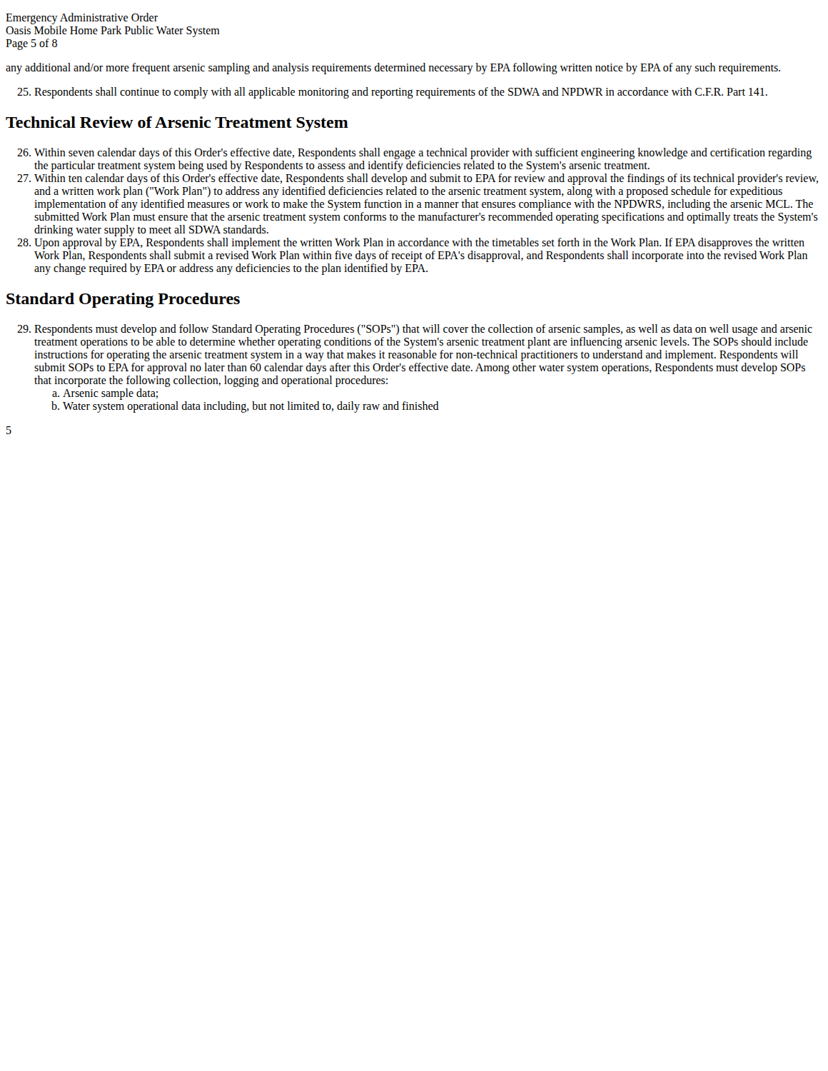Emergency Administrative Order
Oasis Mobile Home Park Public Water System
Page 5 of 8
any additional and/or more frequent arsenic sampling and analysis requirements determined necessary by EPA following written notice by EPA of any such requirements.
Respondents shall continue to comply with all applicable monitoring and reporting requirements of the SDWA and NPDWR in accordance with C.F.R. Part 141.
Technical Review of Arsenic Treatment System
Within seven calendar days of this Order's effective date, Respondents shall engage a technical provider with sufficient engineering knowledge and certification regarding the particular treatment system being used by Respondents to assess and identify deficiencies related to the System's arsenic treatment.
Within ten calendar days of this Order's effective date, Respondents shall develop and submit to EPA for review and approval the findings of its technical provider's review, and a written work plan ("Work Plan") to address any identified deficiencies related to the arsenic treatment system, along with a proposed schedule for expeditious implementation of any identified measures or work to make the System function in a manner that ensures compliance with the NPDWRS, including the arsenic MCL. The submitted Work Plan must ensure that the arsenic treatment system conforms to the manufacturer's recommended operating specifications and optimally treats the System's drinking water supply to meet all SDWA standards.
Upon approval by EPA, Respondents shall implement the written Work Plan in accordance with the timetables set forth in the Work Plan. If EPA disapproves the written Work Plan, Respondents shall submit a revised Work Plan within five days of receipt of EPA's disapproval, and Respondents shall incorporate into the revised Work Plan any change required by EPA or address any deficiencies to the plan identified by EPA.
Standard Operating Procedures
Respondents must develop and follow Standard Operating Procedures ("SOPs") that will cover the collection of arsenic samples, as well as data on well usage and arsenic treatment operations to be able to determine whether operating conditions of the System's arsenic treatment plant are influencing arsenic levels. The SOPs should include instructions for operating the arsenic treatment system in a way that makes it reasonable for non-technical practitioners to understand and implement. Respondents will submit SOPs to EPA for approval no later than 60 calendar days after this Order's effective date. Among other water system operations, Respondents must develop SOPs that incorporate the following collection, logging and operational procedures:
Arsenic sample data;
Water system operational data including, but not limited to, daily raw and finished
5